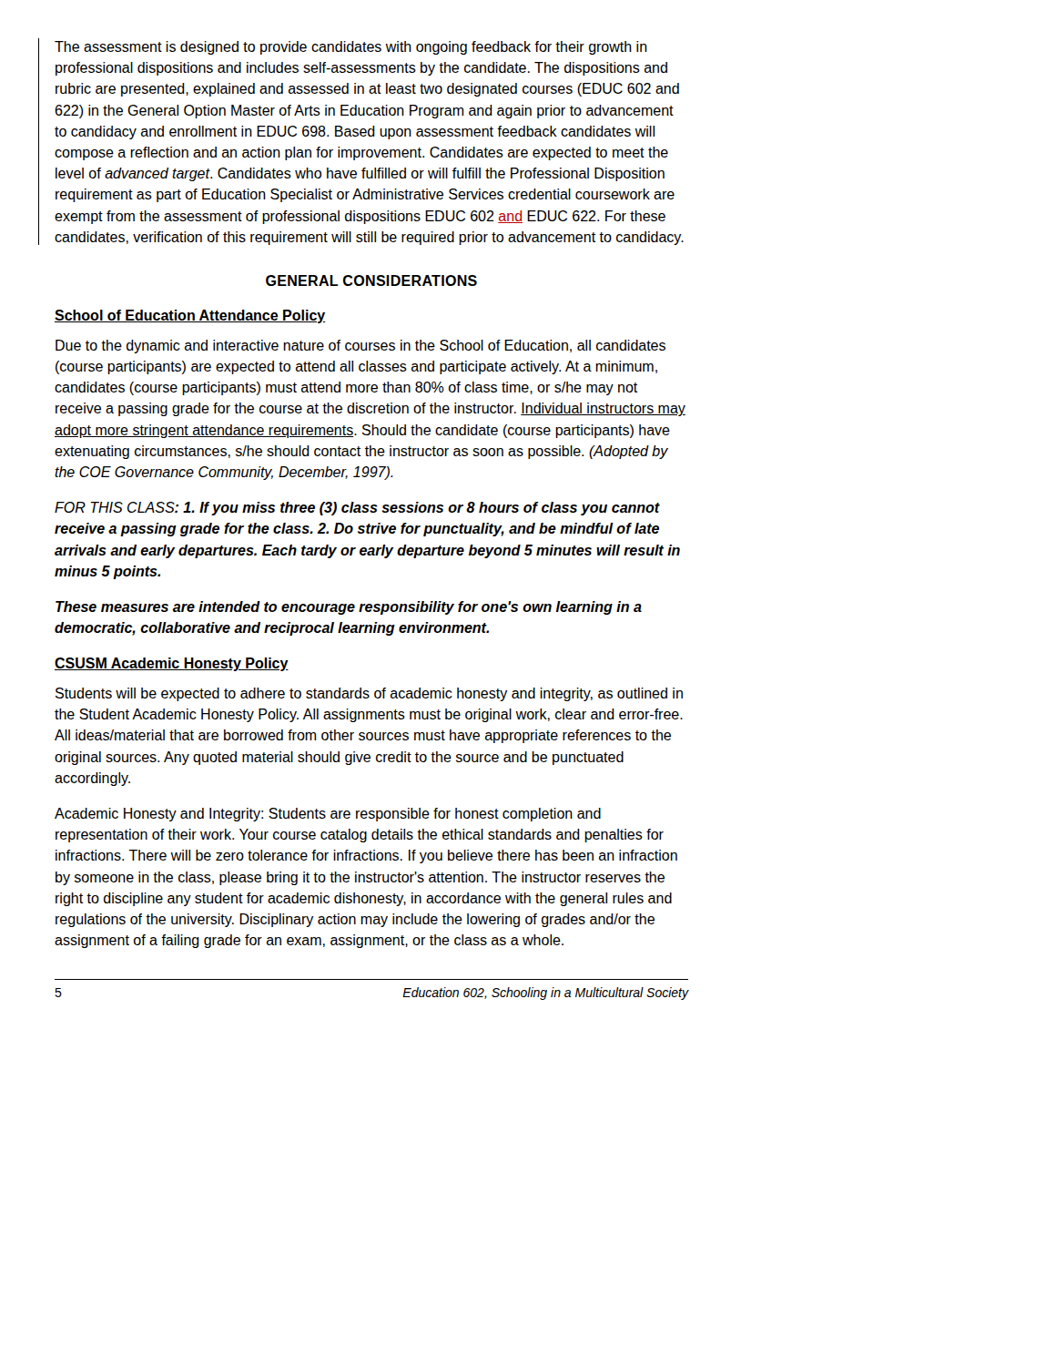The assessment is designed to provide candidates with ongoing feedback for their growth in professional dispositions and includes self-assessments by the candidate. The dispositions and rubric are presented, explained and assessed in at least two designated courses (EDUC 602 and 622) in the General Option Master of Arts in Education Program and again prior to advancement to candidacy and enrollment in EDUC 698. Based upon assessment feedback candidates will compose a reflection and an action plan for improvement. Candidates are expected to meet the level of advanced target. Candidates who have fulfilled or will fulfill the Professional Disposition requirement as part of Education Specialist or Administrative Services credential coursework are exempt from the assessment of professional dispositions EDUC 602 and EDUC 622. For these candidates, verification of this requirement will still be required prior to advancement to candidacy.
GENERAL CONSIDERATIONS
School of Education Attendance Policy
Due to the dynamic and interactive nature of courses in the School of Education, all candidates (course participants) are expected to attend all classes and participate actively. At a minimum, candidates (course participants) must attend more than 80% of class time, or s/he may not receive a passing grade for the course at the discretion of the instructor. Individual instructors may adopt more stringent attendance requirements. Should the candidate (course participants) have extenuating circumstances, s/he should contact the instructor as soon as possible. (Adopted by the COE Governance Community, December, 1997).
FOR THIS CLASS: 1. If you miss three (3) class sessions or 8 hours of class you cannot receive a passing grade for the class. 2. Do strive for punctuality, and be mindful of late arrivals and early departures. Each tardy or early departure beyond 5 minutes will result in minus 5 points.
These measures are intended to encourage responsibility for one's own learning in a democratic, collaborative and reciprocal learning environment.
CSUSM Academic Honesty Policy
Students will be expected to adhere to standards of academic honesty and integrity, as outlined in the Student Academic Honesty Policy. All assignments must be original work, clear and error-free. All ideas/material that are borrowed from other sources must have appropriate references to the original sources. Any quoted material should give credit to the source and be punctuated accordingly.
Academic Honesty and Integrity: Students are responsible for honest completion and representation of their work. Your course catalog details the ethical standards and penalties for infractions. There will be zero tolerance for infractions. If you believe there has been an infraction by someone in the class, please bring it to the instructor's attention. The instructor reserves the right to discipline any student for academic dishonesty, in accordance with the general rules and regulations of the university. Disciplinary action may include the lowering of grades and/or the assignment of a failing grade for an exam, assignment, or the class as a whole.
5 Education 602, Schooling in a Multicultural Society